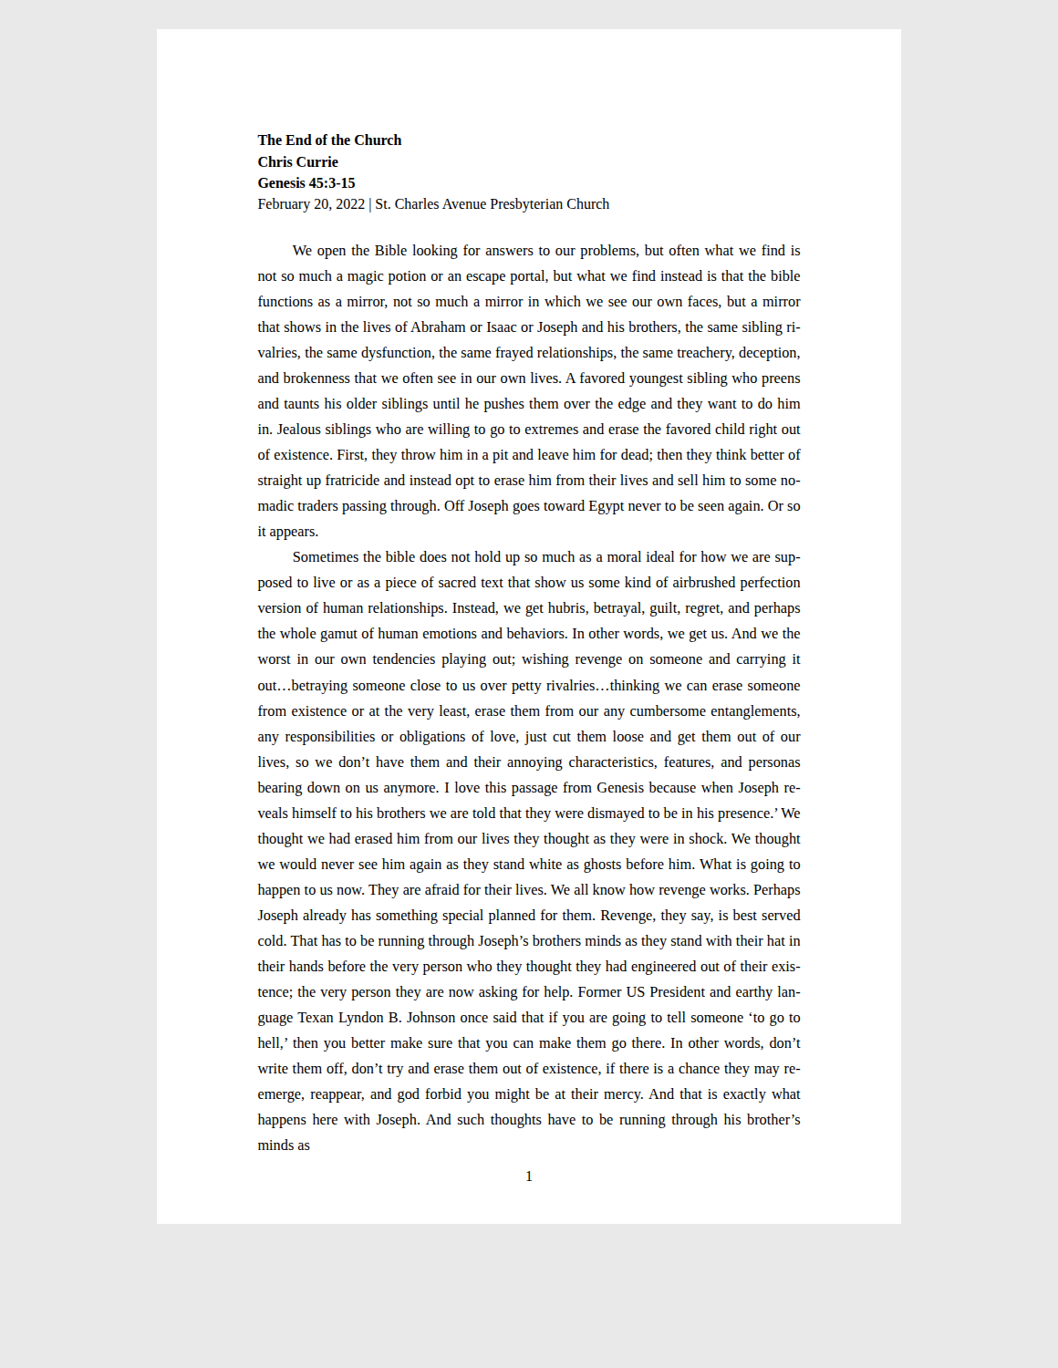The End of the Church
Chris Currie
Genesis 45:3-15
February 20, 2022 | St. Charles Avenue Presbyterian Church
We open the Bible looking for answers to our problems, but often what we find is not so much a magic potion or an escape portal, but what we find instead is that the bible functions as a mirror, not so much a mirror in which we see our own faces, but a mirror that shows in the lives of Abraham or Isaac or Joseph and his brothers, the same sibling rivalries, the same dysfunction, the same frayed relationships, the same treachery, deception, and brokenness that we often see in our own lives. A favored youngest sibling who preens and taunts his older siblings until he pushes them over the edge and they want to do him in. Jealous siblings who are willing to go to extremes and erase the favored child right out of existence. First, they throw him in a pit and leave him for dead; then they think better of straight up fratricide and instead opt to erase him from their lives and sell him to some nomadic traders passing through. Off Joseph goes toward Egypt never to be seen again. Or so it appears.
Sometimes the bible does not hold up so much as a moral ideal for how we are supposed to live or as a piece of sacred text that show us some kind of airbrushed perfection version of human relationships. Instead, we get hubris, betrayal, guilt, regret, and perhaps the whole gamut of human emotions and behaviors. In other words, we get us. And we the worst in our own tendencies playing out; wishing revenge on someone and carrying it out…betraying someone close to us over petty rivalries…thinking we can erase someone from existence or at the very least, erase them from our any cumbersome entanglements, any responsibilities or obligations of love, just cut them loose and get them out of our lives, so we don’t have them and their annoying characteristics, features, and personas bearing down on us anymore. I love this passage from Genesis because when Joseph reveals himself to his brothers we are told that they were dismayed to be in his presence.’ We thought we had erased him from our lives they thought as they were in shock. We thought we would never see him again as they stand white as ghosts before him. What is going to happen to us now. They are afraid for their lives. We all know how revenge works. Perhaps Joseph already has something special planned for them. Revenge, they say, is best served cold. That has to be running through Joseph’s brothers minds as they stand with their hat in their hands before the very person who they thought they had engineered out of their existence; the very person they are now asking for help. Former US President and earthy language Texan Lyndon B. Johnson once said that if you are going to tell someone ‘to go to hell,’ then you better make sure that you can make them go there. In other words, don’t write them off, don’t try and erase them out of existence, if there is a chance they may re-emerge, reappear, and god forbid you might be at their mercy. And that is exactly what happens here with Joseph. And such thoughts have to be running through his brother’s minds as
1